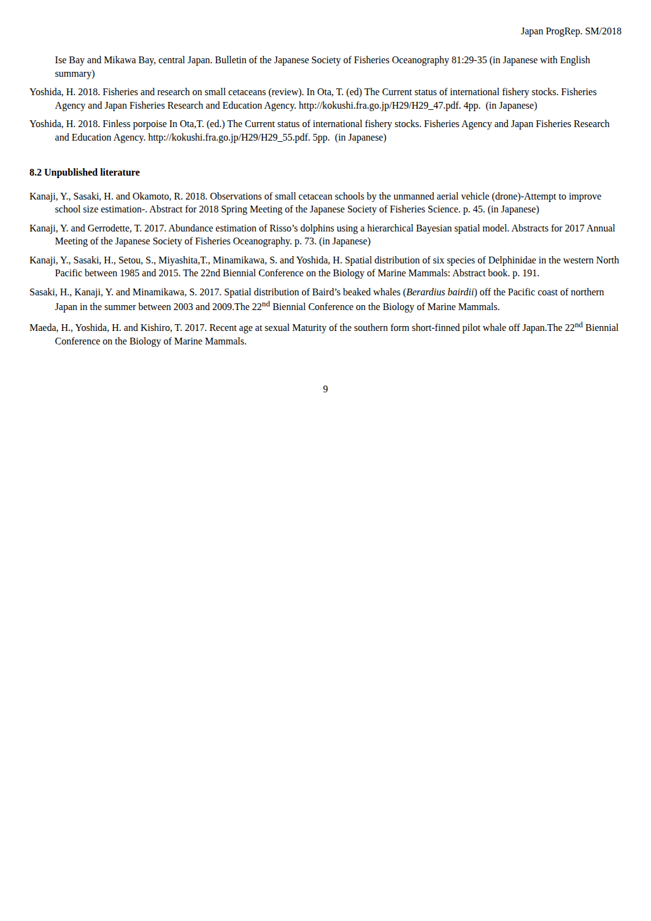Japan ProgRep. SM/2018
Ise Bay and Mikawa Bay, central Japan. Bulletin of the Japanese Society of Fisheries Oceanography 81:29-35 (in Japanese with English summary)
Yoshida, H. 2018. Fisheries and research on small cetaceans (review). In Ota, T. (ed) The Current status of international fishery stocks. Fisheries Agency and Japan Fisheries Research and Education Agency. http://kokushi.fra.go.jp/H29/H29_47.pdf. 4pp. (in Japanese)
Yoshida, H. 2018. Finless porpoise In Ota,T. (ed.) The Current status of international fishery stocks. Fisheries Agency and Japan Fisheries Research and Education Agency. http://kokushi.fra.go.jp/H29/H29_55.pdf. 5pp. (in Japanese)
8.2 Unpublished literature
Kanaji, Y., Sasaki, H. and Okamoto, R. 2018. Observations of small cetacean schools by the unmanned aerial vehicle (drone)-Attempt to improve school size estimation-. Abstract for 2018 Spring Meeting of the Japanese Society of Fisheries Science. p. 45. (in Japanese)
Kanaji, Y. and Gerrodette, T. 2017. Abundance estimation of Risso’s dolphins using a hierarchical Bayesian spatial model. Abstracts for 2017 Annual Meeting of the Japanese Society of Fisheries Oceanography. p. 73. (in Japanese)
Kanaji, Y., Sasaki, H., Setou, S., Miyashita,T., Minamikawa, S. and Yoshida, H. Spatial distribution of six species of Delphinidae in the western North Pacific between 1985 and 2015. The 22nd Biennial Conference on the Biology of Marine Mammals: Abstract book. p. 191.
Sasaki, H., Kanaji, Y. and Minamikawa, S. 2017. Spatial distribution of Baird’s beaked whales (Berardius bairdii) off the Pacific coast of northern Japan in the summer between 2003 and 2009.The 22nd Biennial Conference on the Biology of Marine Mammals.
Maeda, H., Yoshida, H. and Kishiro, T. 2017. Recent age at sexual Maturity of the southern form short-finned pilot whale off Japan.The 22nd Biennial Conference on the Biology of Marine Mammals.
9